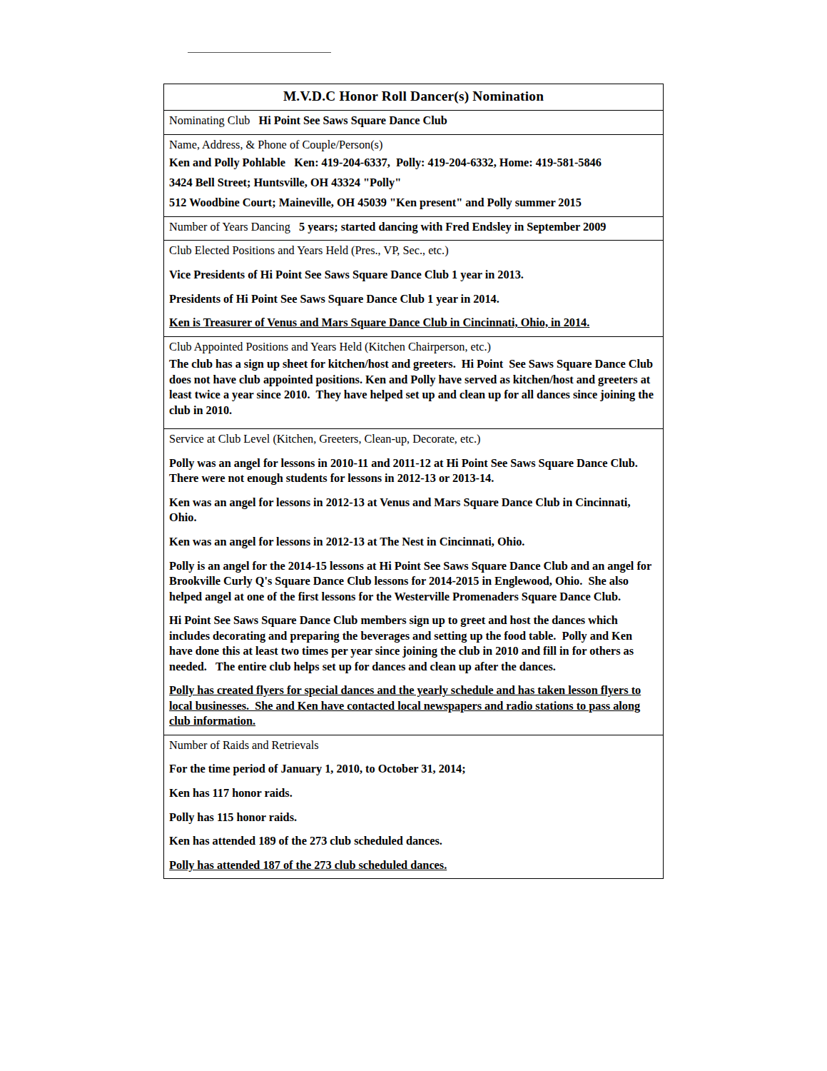| M.V.D.C Honor Roll Dancer(s) Nomination |
| Nominating Club Hi Point See Saws Square Dance Club |
| Name, Address, & Phone of Couple/Person(s) Ken and Polly Pohlable Ken: 419-204-6337, Polly: 419-204-6332, Home: 419-581-5846 3424 Bell Street; Huntsville, OH 43324 "Polly" 512 Woodbine Court; Maineville, OH 45039 "Ken present" and Polly summer 2015 |
| Number of Years Dancing 5 years; started dancing with Fred Endsley in September 2009 |
| Club Elected Positions and Years Held (Pres., VP, Sec., etc.) Vice Presidents of Hi Point See Saws Square Dance Club 1 year in 2013. Presidents of Hi Point See Saws Square Dance Club 1 year in 2014. Ken is Treasurer of Venus and Mars Square Dance Club in Cincinnati, Ohio, in 2014. |
| Club Appointed Positions and Years Held (Kitchen Chairperson, etc.) The club has a sign up sheet for kitchen/host and greeters. Hi Point See Saws Square Dance Club does not have club appointed positions. Ken and Polly have served as kitchen/host and greeters at least twice a year since 2010. They have helped set up and clean up for all dances since joining the club in 2010. |
| Service at Club Level (Kitchen, Greeters, Clean-up, Decorate, etc.) Polly was an angel for lessons in 2010-11 and 2011-12 at Hi Point See Saws Square Dance Club. There were not enough students for lessons in 2012-13 or 2013-14. Ken was an angel for lessons in 2012-13 at Venus and Mars Square Dance Club in Cincinnati, Ohio. Ken was an angel for lessons in 2012-13 at The Nest in Cincinnati, Ohio. Polly is an angel for the 2014-15 lessons at Hi Point See Saws Square Dance Club and an angel for Brookville Curly Q's Square Dance Club lessons for 2014-2015 in Englewood, Ohio. She also helped angel at one of the first lessons for the Westerville Promenaders Square Dance Club. Hi Point See Saws Square Dance Club members sign up to greet and host the dances which includes decorating and preparing the beverages and setting up the food table. Polly and Ken have done this at least two times per year since joining the club in 2010 and fill in for others as needed. The entire club helps set up for dances and clean up after the dances. Polly has created flyers for special dances and the yearly schedule and has taken lesson flyers to local businesses. She and Ken have contacted local newspapers and radio stations to pass along club information. |
| Number of Raids and Retrievals For the time period of January 1, 2010, to October 31, 2014; Ken has 117 honor raids. Polly has 115 honor raids. Ken has attended 189 of the 273 club scheduled dances. Polly has attended 187 of the 273 club scheduled dances. |